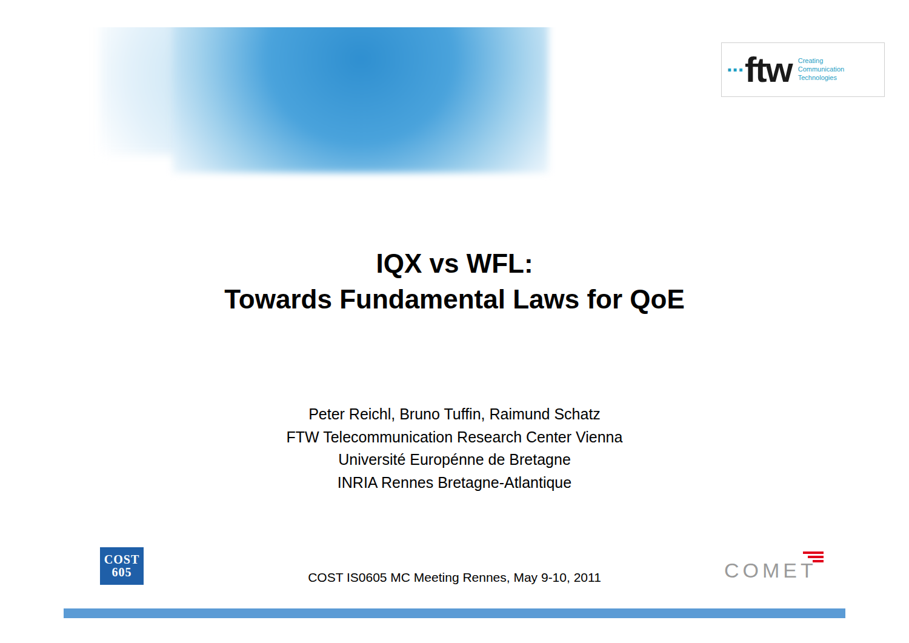··· ftw Creating
Communication
Technologies
IQX vs WFL:
Towards Fundamental Laws for QoE
Peter Reichl, Bruno Tuffin, Raimund Schatz
FTW Telecommunication Research Center Vienna
Université Europénne de Bretagne
INRIA Rennes Bretagne-Atlantique
COST 605
COST IS0605 MC Meeting Rennes, May 9-10, 2011
COMET